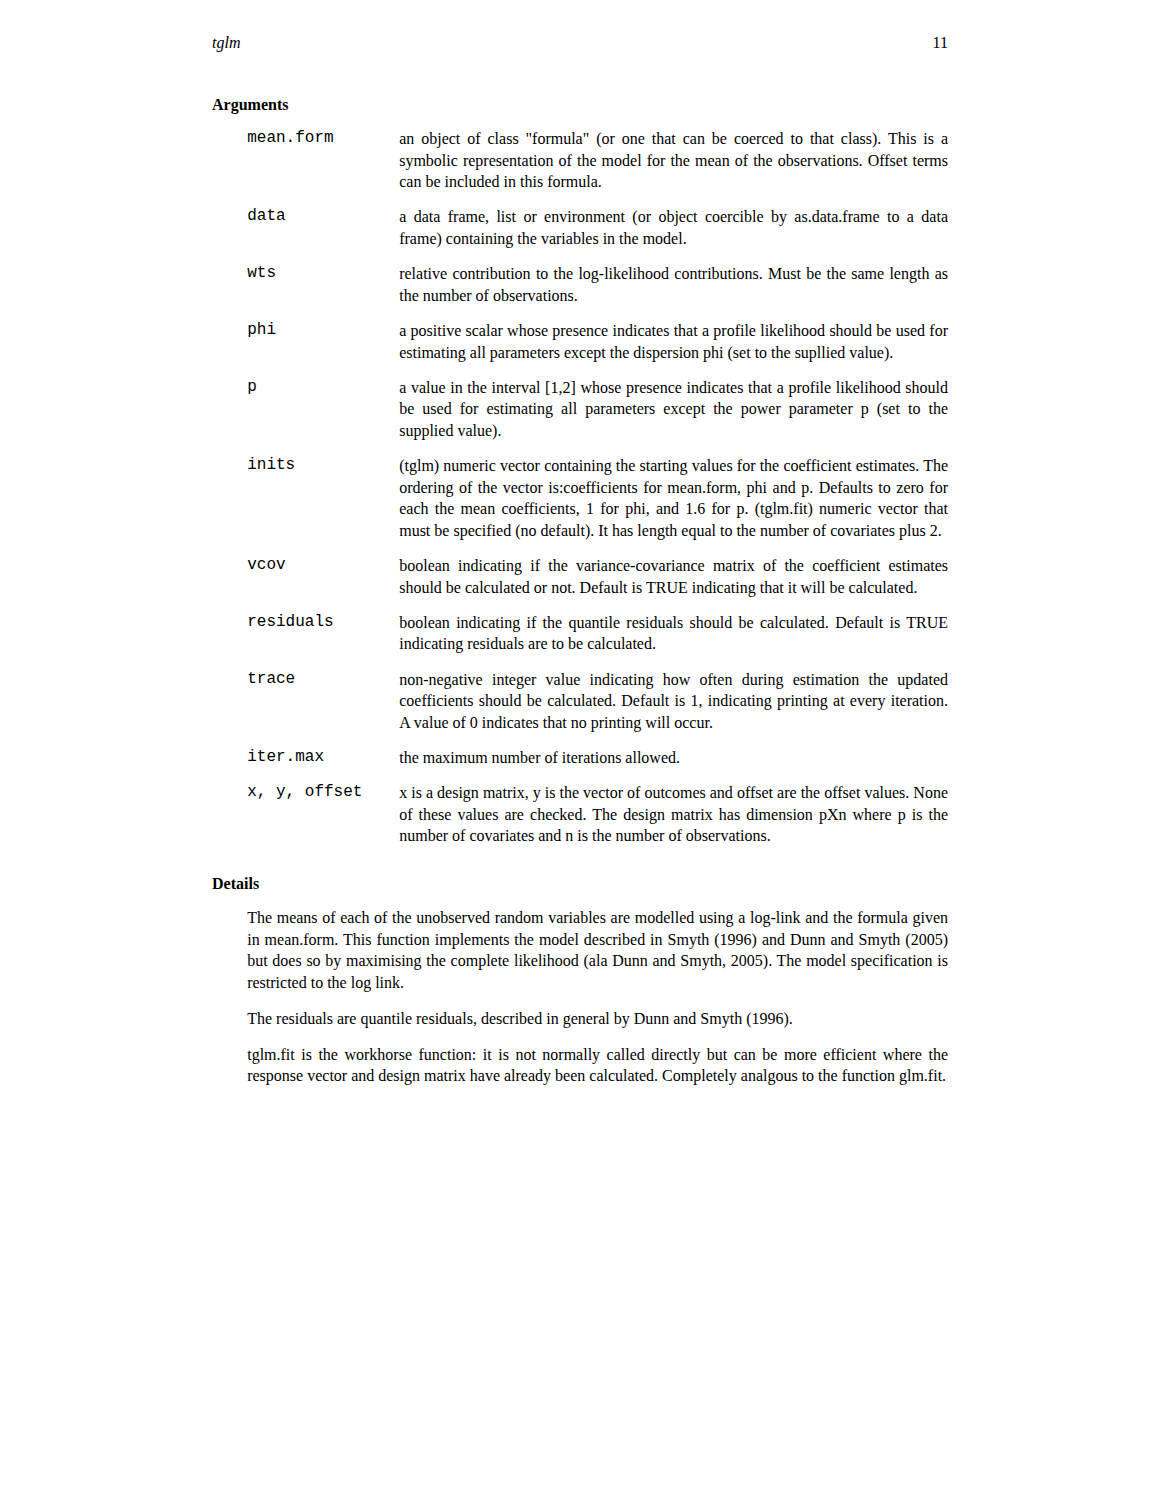tglm 11
Arguments
mean.form
an object of class "formula" (or one that can be coerced to that class). This is a symbolic representation of the model for the mean of the observations. Offset terms can be included in this formula.
data
a data frame, list or environment (or object coercible by as.data.frame to a data frame) containing the variables in the model.
wts
relative contribution to the log-likelihood contributions. Must be the same length as the number of observations.
phi
a positive scalar whose presence indicates that a profile likelihood should be used for estimating all parameters except the dispersion phi (set to the supllied value).
p
a value in the interval [1,2] whose presence indicates that a profile likelihood should be used for estimating all parameters except the power parameter p (set to the supplied value).
inits
(tglm) numeric vector containing the starting values for the coefficient estimates. The ordering of the vector is:coefficients for mean.form, phi and p. Defaults to zero for each the mean coefficients, 1 for phi, and 1.6 for p. (tglm.fit) numeric vector that must be specified (no default). It has length equal to the number of covariates plus 2.
vcov
boolean indicating if the variance-covariance matrix of the coefficient estimates should be calculated or not. Default is TRUE indicating that it will be calculated.
residuals
boolean indicating if the quantile residuals should be calculated. Default is TRUE indicating residuals are to be calculated.
trace
non-negative integer value indicating how often during estimation the updated coefficients should be calculated. Default is 1, indicating printing at every iteration. A value of 0 indicates that no printing will occur.
iter.max
the maximum number of iterations allowed.
x, y, offset
x is a design matrix, y is the vector of outcomes and offset are the offset values. None of these values are checked. The design matrix has dimension pXn where p is the number of covariates and n is the number of observations.
Details
The means of each of the unobserved random variables are modelled using a log-link and the formula given in mean.form. This function implements the model described in Smyth (1996) and Dunn and Smyth (2005) but does so by maximising the complete likelihood (ala Dunn and Smyth, 2005). The model specification is restricted to the log link.
The residuals are quantile residuals, described in general by Dunn and Smyth (1996).
tglm.fit is the workhorse function: it is not normally called directly but can be more efficient where the response vector and design matrix have already been calculated. Completely analgous to the function glm.fit.